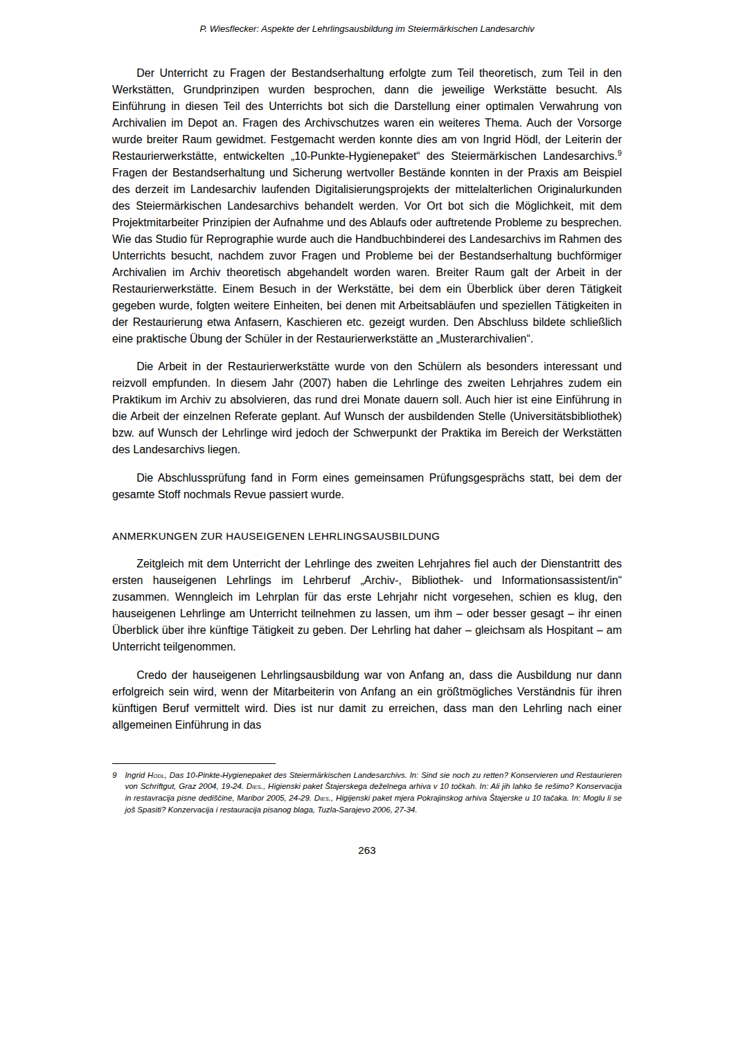P. Wiesflecker: Aspekte der Lehrlingsausbildung im Steiermärkischen Landesarchiv
Der Unterricht zu Fragen der Bestandserhaltung erfolgte zum Teil theoretisch, zum Teil in den Werkstätten, Grundprinzipen wurden besprochen, dann die jeweilige Werkstätte besucht. Als Einführung in diesen Teil des Unterrichts bot sich die Darstellung einer optimalen Verwahrung von Archivalien im Depot an. Fragen des Archivschutzes waren ein weiteres Thema. Auch der Vorsorge wurde breiter Raum gewidmet. Festgemacht werden konnte dies am von Ingrid Hödl, der Leiterin der Restaurierwerkstätte, entwickelten „10-Punkte-Hygienepaket“ des Steiermärkischen Landesarchivs.9 Fragen der Bestandserhaltung und Sicherung wertvoller Bestände konnten in der Praxis am Beispiel des derzeit im Landesarchiv laufenden Digitalisierungsprojekts der mittelalterlichen Originalurkunden des Steiermärkischen Landesarchivs behandelt werden. Vor Ort bot sich die Möglichkeit, mit dem Projektmitarbeiter Prinzipien der Aufnahme und des Ablaufs oder auftretende Probleme zu besprechen. Wie das Studio für Reprographie wurde auch die Handbuchbinderei des Landesarchivs im Rahmen des Unterrichts besucht, nachdem zuvor Fragen und Probleme bei der Bestandserhaltung buchförmiger Archivalien im Archiv theoretisch abgehandelt worden waren. Breiter Raum galt der Arbeit in der Restaurierwerkstätte. Einem Besuch in der Werkstätte, bei dem ein Überblick über deren Tätigkeit gegeben wurde, folgten weitere Einheiten, bei denen mit Arbeitsabläufen und speziellen Tätigkeiten in der Restaurierung etwa Anfasern, Kaschieren etc. gezeigt wurden. Den Abschluss bildete schließlich eine praktische Übung der Schüler in der Restaurierwerkstätte an „Musterarchivalien“.
Die Arbeit in der Restaurierwerkstätte wurde von den Schülern als besonders interessant und reizvoll empfunden. In diesem Jahr (2007) haben die Lehrlinge des zweiten Lehrjahres zudem ein Praktikum im Archiv zu absolvieren, das rund drei Monate dauern soll. Auch hier ist eine Einführung in die Arbeit der einzelnen Referate geplant. Auf Wunsch der ausbildenden Stelle (Universitätsbibliothek) bzw. auf Wunsch der Lehrlinge wird jedoch der Schwerpunkt der Praktika im Bereich der Werkstätten des Landesarchivs liegen.
Die Abschlussprüfung fand in Form eines gemeinsamen Prüfungsgesprächs statt, bei dem der gesamte Stoff nochmals Revue passiert wurde.
Anmerkungen zur hauseigenen Lehrlingsausbildung
Zeitgleich mit dem Unterricht der Lehrlinge des zweiten Lehrjahres fiel auch der Dienstantritt des ersten hauseigenen Lehrlings im Lehrberuf „Archiv-, Bibliothek- und Informationsassistent/in“ zusammen. Wenngleich im Lehrplan für das erste Lehrjahr nicht vorgesehen, schien es klug, den hauseigenen Lehrlinge am Unterricht teilnehmen zu lassen, um ihm – oder besser gesagt – ihr einen Überblick über ihre künftige Tätigkeit zu geben. Der Lehrling hat daher – gleichsam als Hospitant – am Unterricht teilgenommen.
Credo der hauseigenen Lehrlingsausbildung war von Anfang an, dass die Ausbildung nur dann erfolgreich sein wird, wenn der Mitarbeiterin von Anfang an ein größtmögliches Verständnis für ihren künftigen Beruf vermittelt wird. Dies ist nur damit zu erreichen, dass man den Lehrling nach einer allgemeinen Einführung in das
9 Ingrid Hödl, Das 10-Pinkte-Hygienepaket des Steiermärkischen Landesarchivs. In: Sind sie noch zu retten? Konservieren und Restaurieren von Schriftgut, Graz 2004, 19-24. Dies., Higienski paket Štajerskega deželnega arhiva v 10 točkah. In: Ali jih lahko še rešimo? Konservacija in restavracija pisne dediščine, Maribor 2005, 24-29. Dies., Higijenski paket mjera Pokrajinskog arhiva Štajerske u 10 tačaka. In: Moglu li se još Spasiti? Konzervacija i restauracija pisanog blaga, Tuzla-Sarajevo 2006, 27-34.
263